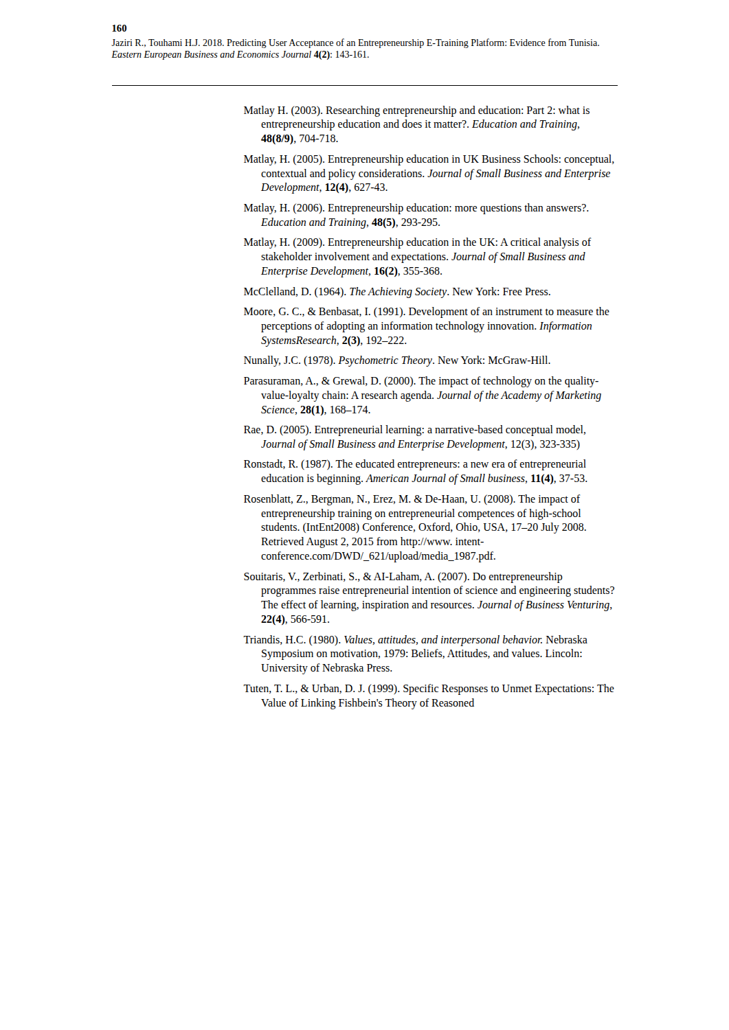160
Jaziri R., Touhami H.J. 2018. Predicting User Acceptance of an Entrepreneurship E-Training Platform: Evidence from Tunisia. Eastern European Business and Economics Journal 4(2): 143-161.
Matlay H. (2003). Researching entrepreneurship and education: Part 2: what is entrepreneurship education and does it matter?. Education and Training, 48(8/9), 704-718.
Matlay, H. (2005). Entrepreneurship education in UK Business Schools: conceptual, contextual and policy considerations. Journal of Small Business and Enterprise Development, 12(4), 627-43.
Matlay, H. (2006). Entrepreneurship education: more questions than answers?. Education and Training, 48(5), 293-295.
Matlay, H. (2009). Entrepreneurship education in the UK: A critical analysis of stakeholder involvement and expectations. Journal of Small Business and Enterprise Development, 16(2), 355-368.
McClelland, D. (1964). The Achieving Society. New York: Free Press.
Moore, G. C., & Benbasat, I. (1991). Development of an instrument to measure the perceptions of adopting an information technology innovation. Information SystemsResearch, 2(3), 192–222.
Nunally, J.C. (1978). Psychometric Theory. New York: McGraw-Hill.
Parasuraman, A., & Grewal, D. (2000). The impact of technology on the quality-value-loyalty chain: A research agenda. Journal of the Academy of Marketing Science, 28(1), 168–174.
Rae, D. (2005). Entrepreneurial learning: a narrative-based conceptual model, Journal of Small Business and Enterprise Development, 12(3), 323-335)
Ronstadt, R. (1987). The educated entrepreneurs: a new era of entrepreneurial education is beginning. American Journal of Small business, 11(4), 37-53.
Rosenblatt, Z., Bergman, N., Erez, M. & De-Haan, U. (2008). The impact of entrepreneurship training on entrepreneurial competences of high-school students. (IntEnt2008) Conference, Oxford, Ohio, USA, 17–20 July 2008. Retrieved August 2, 2015 from http://www. intent-conference.com/DWD/_621/upload/media_1987.pdf.
Souitaris, V., Zerbinati, S., & AI-Laham, A. (2007). Do entrepreneurship programmes raise entrepreneurial intention of science and engineering students? The effect of learning, inspiration and resources. Journal of Business Venturing, 22(4), 566-591.
Triandis, H.C. (1980). Values, attitudes, and interpersonal behavior. Nebraska Symposium on motivation, 1979: Beliefs, Attitudes, and values. Lincoln: University of Nebraska Press.
Tuten, T. L., & Urban, D. J. (1999). Specific Responses to Unmet Expectations: The Value of Linking Fishbein's Theory of Reasoned